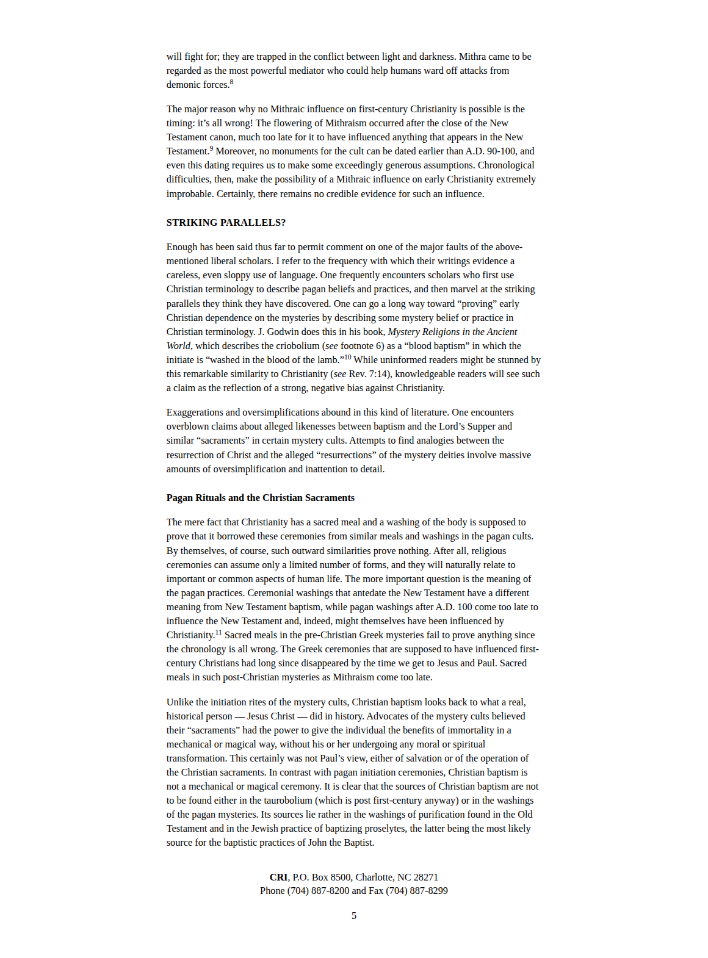will fight for; they are trapped in the conflict between light and darkness. Mithra came to be regarded as the most powerful mediator who could help humans ward off attacks from demonic forces.8
The major reason why no Mithraic influence on first-century Christianity is possible is the timing: it’s all wrong! The flowering of Mithraism occurred after the close of the New Testament canon, much too late for it to have influenced anything that appears in the New Testament.9 Moreover, no monuments for the cult can be dated earlier than A.D. 90-100, and even this dating requires us to make some exceedingly generous assumptions. Chronological difficulties, then, make the possibility of a Mithraic influence on early Christianity extremely improbable. Certainly, there remains no credible evidence for such an influence.
STRIKING PARALLELS?
Enough has been said thus far to permit comment on one of the major faults of the above-mentioned liberal scholars. I refer to the frequency with which their writings evidence a careless, even sloppy use of language. One frequently encounters scholars who first use Christian terminology to describe pagan beliefs and practices, and then marvel at the striking parallels they think they have discovered. One can go a long way toward “proving” early Christian dependence on the mysteries by describing some mystery belief or practice in Christian terminology. J. Godwin does this in his book, Mystery Religions in the Ancient World, which describes the criobolium (see footnote 6) as a “blood baptism” in which the initiate is “washed in the blood of the lamb.”10 While uninformed readers might be stunned by this remarkable similarity to Christianity (see Rev. 7:14), knowledgeable readers will see such a claim as the reflection of a strong, negative bias against Christianity.
Exaggerations and oversimplifications abound in this kind of literature. One encounters overblown claims about alleged likenesses between baptism and the Lord’s Supper and similar “sacraments” in certain mystery cults. Attempts to find analogies between the resurrection of Christ and the alleged “resurrections” of the mystery deities involve massive amounts of oversimplification and inattention to detail.
Pagan Rituals and the Christian Sacraments
The mere fact that Christianity has a sacred meal and a washing of the body is supposed to prove that it borrowed these ceremonies from similar meals and washings in the pagan cults. By themselves, of course, such outward similarities prove nothing. After all, religious ceremonies can assume only a limited number of forms, and they will naturally relate to important or common aspects of human life. The more important question is the meaning of the pagan practices. Ceremonial washings that antedate the New Testament have a different meaning from New Testament baptism, while pagan washings after A.D. 100 come too late to influence the New Testament and, indeed, might themselves have been influenced by Christianity.11 Sacred meals in the pre-Christian Greek mysteries fail to prove anything since the chronology is all wrong. The Greek ceremonies that are supposed to have influenced first-century Christians had long since disappeared by the time we get to Jesus and Paul. Sacred meals in such post-Christian mysteries as Mithraism come too late.
Unlike the initiation rites of the mystery cults, Christian baptism looks back to what a real, historical person — Jesus Christ — did in history. Advocates of the mystery cults believed their “sacraments” had the power to give the individual the benefits of immortality in a mechanical or magical way, without his or her undergoing any moral or spiritual transformation. This certainly was not Paul’s view, either of salvation or of the operation of the Christian sacraments. In contrast with pagan initiation ceremonies, Christian baptism is not a mechanical or magical ceremony. It is clear that the sources of Christian baptism are not to be found either in the taurobolium (which is post first-century anyway) or in the washings of the pagan mysteries. Its sources lie rather in the washings of purification found in the Old Testament and in the Jewish practice of baptizing proselytes, the latter being the most likely source for the baptistic practices of John the Baptist.
CRI, P.O. Box 8500, Charlotte, NC 28271 Phone (704) 887-8200 and Fax (704) 887-8299
5